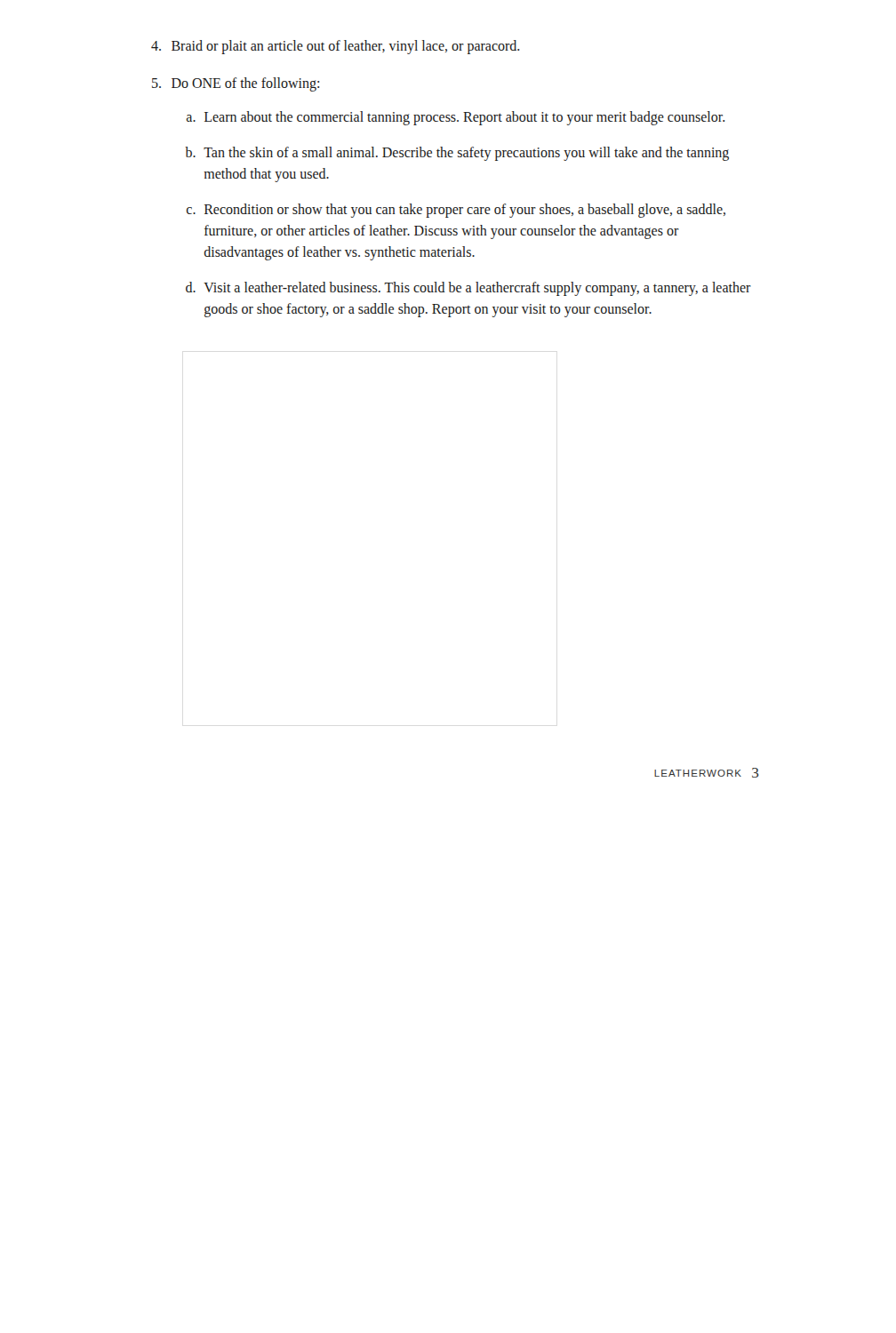Braid or plait an article out of leather, vinyl lace, or paracord.
Do ONE of the following:
Learn about the commercial tanning process. Report about it to your merit badge counselor.
Tan the skin of a small animal. Describe the safety precautions you will take and the tanning method that you used.
Recondition or show that you can take proper care of your shoes, a baseball glove, a saddle, furniture, or other articles of leather. Discuss with your counselor the advantages or disadvantages of leather vs. synthetic materials.
Visit a leather-related business. This could be a leathercraft supply company, a tannery, a leather goods or shoe factory, or a saddle shop. Report on your visit to your counselor.
LEATHERWORK3